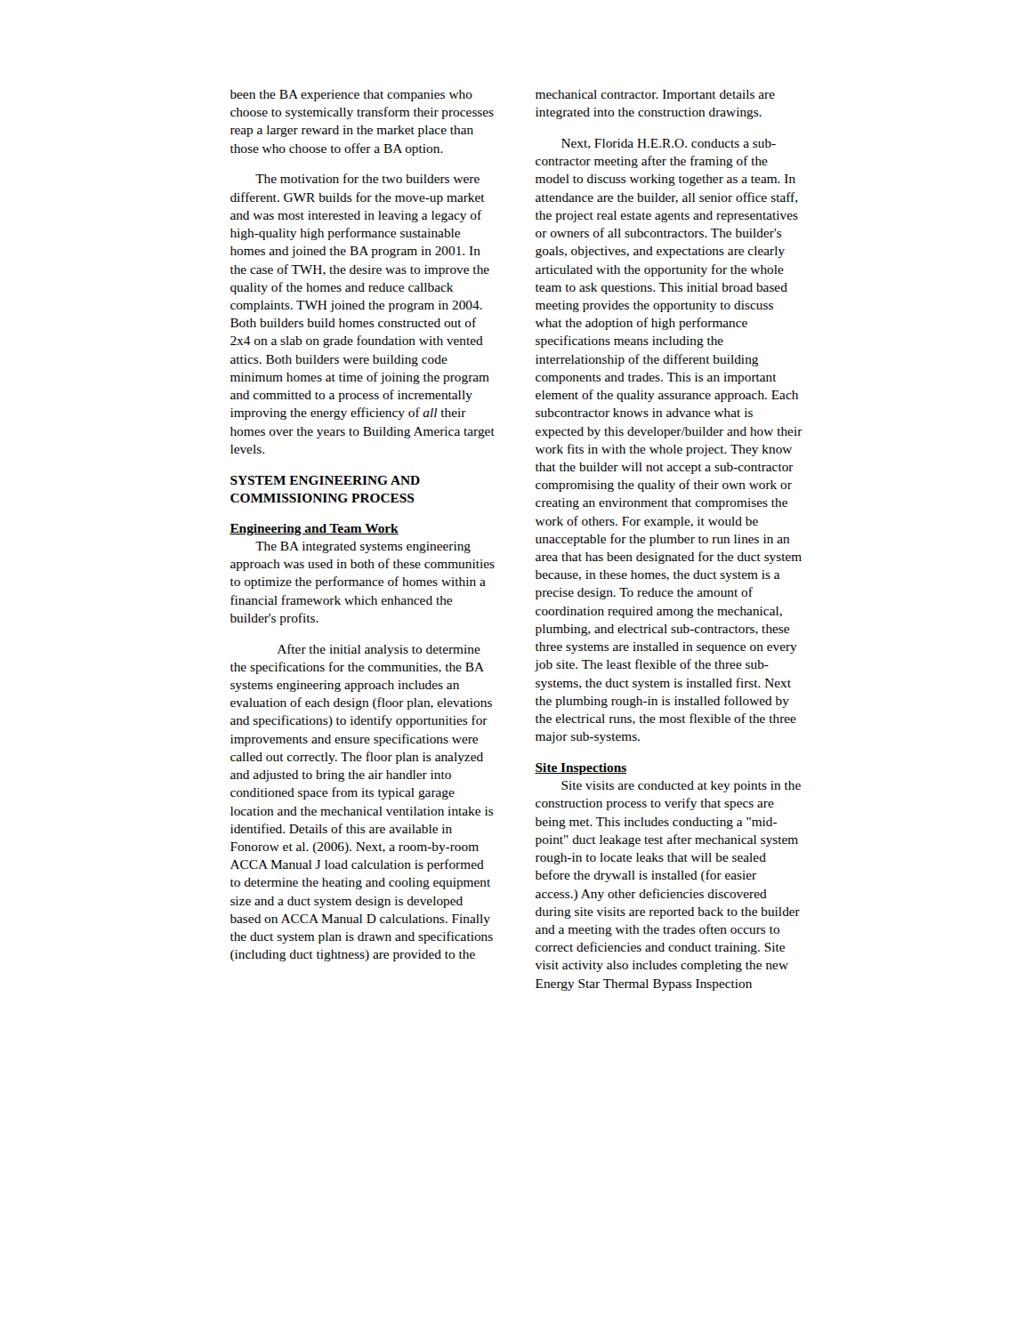been the BA experience that companies who choose to systemically transform their processes reap a larger reward in the market place than those who choose to offer a BA option.
The motivation for the two builders were different. GWR builds for the move-up market and was most interested in leaving a legacy of high-quality high performance sustainable homes and joined the BA program in 2001. In the case of TWH, the desire was to improve the quality of the homes and reduce callback complaints. TWH joined the program in 2004. Both builders build homes constructed out of 2x4 on a slab on grade foundation with vented attics. Both builders were building code minimum homes at time of joining the program and committed to a process of incrementally improving the energy efficiency of all their homes over the years to Building America target levels.
System Engineering and Commissioning Process
Engineering and Team Work
The BA integrated systems engineering approach was used in both of these communities to optimize the performance of homes within a financial framework which enhanced the builder's profits.
After the initial analysis to determine the specifications for the communities, the BA systems engineering approach includes an evaluation of each design (floor plan, elevations and specifications) to identify opportunities for improvements and ensure specifications were called out correctly. The floor plan is analyzed and adjusted to bring the air handler into conditioned space from its typical garage location and the mechanical ventilation intake is identified. Details of this are available in Fonorow et al. (2006). Next, a room-by-room ACCA Manual J load calculation is performed to determine the heating and cooling equipment size and a duct system design is developed based on ACCA Manual D calculations. Finally the duct system plan is drawn and specifications (including duct tightness) are provided to the mechanical contractor. Important details are integrated into the construction drawings.
Next, Florida H.E.R.O. conducts a sub-contractor meeting after the framing of the model to discuss working together as a team. In attendance are the builder, all senior office staff, the project real estate agents and representatives or owners of all subcontractors. The builder's goals, objectives, and expectations are clearly articulated with the opportunity for the whole team to ask questions. This initial broad based meeting provides the opportunity to discuss what the adoption of high performance specifications means including the interrelationship of the different building components and trades. This is an important element of the quality assurance approach. Each subcontractor knows in advance what is expected by this developer/builder and how their work fits in with the whole project. They know that the builder will not accept a sub-contractor compromising the quality of their own work or creating an environment that compromises the work of others. For example, it would be unacceptable for the plumber to run lines in an area that has been designated for the duct system because, in these homes, the duct system is a precise design. To reduce the amount of coordination required among the mechanical, plumbing, and electrical sub-contractors, these three systems are installed in sequence on every job site. The least flexible of the three sub-systems, the duct system is installed first. Next the plumbing rough-in is installed followed by the electrical runs, the most flexible of the three major sub-systems.
Site Inspections
Site visits are conducted at key points in the construction process to verify that specs are being met. This includes conducting a "mid-point" duct leakage test after mechanical system rough-in to locate leaks that will be sealed before the drywall is installed (for easier access.) Any other deficiencies discovered during site visits are reported back to the builder and a meeting with the trades often occurs to correct deficiencies and conduct training. Site visit activity also includes completing the new Energy Star Thermal Bypass Inspection